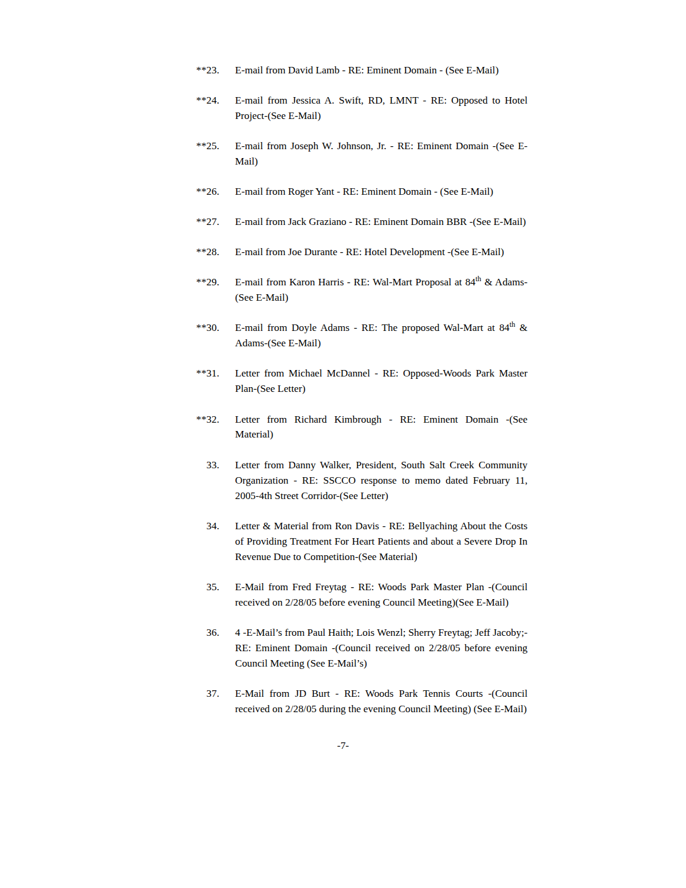**23.
E-mail from David Lamb - RE: Eminent Domain - (See E-Mail)
**24.
E-mail from Jessica A. Swift, RD, LMNT - RE: Opposed to Hotel Project-(See E-Mail)
**25.
E-mail from Joseph W. Johnson, Jr. - RE: Eminent Domain -(See E-Mail)
**26.
E-mail from Roger Yant - RE: Eminent Domain - (See E-Mail)
**27.
E-mail from Jack Graziano - RE: Eminent Domain BBR -(See E-Mail)
**28.
E-mail from Joe Durante - RE: Hotel Development -(See E-Mail)
**29.
E-mail from Karon Harris - RE: Wal-Mart Proposal at 84th & Adams-(See E-Mail)
**30.
E-mail from Doyle Adams - RE: The proposed Wal-Mart at 84th & Adams-(See E-Mail)
**31.
Letter from Michael McDannel - RE: Opposed-Woods Park Master Plan-(See Letter)
**32.
Letter from Richard Kimbrough - RE: Eminent Domain -(See Material)
33.
Letter from Danny Walker, President, South Salt Creek Community Organization - RE: SSCCO response to memo dated February 11, 2005-4th Street Corridor-(See Letter)
34.
Letter & Material from Ron Davis - RE: Bellyaching About the Costs of Providing Treatment For Heart Patients and about a Severe Drop In Revenue Due to Competition-(See Material)
35.
E-Mail from Fred Freytag - RE: Woods Park Master Plan -(Council received on 2/28/05 before evening Council Meeting)(See E-Mail)
36.
4 -E-Mail’s from Paul Haith; Lois Wenzl; Sherry Freytag; Jeff Jacoby;- RE: Eminent Domain -(Council received on 2/28/05 before evening Council Meeting (See E-Mail’s)
37.
E-Mail from JD Burt - RE: Woods Park Tennis Courts -(Council received on 2/28/05 during the evening Council Meeting) (See E-Mail)
-7-